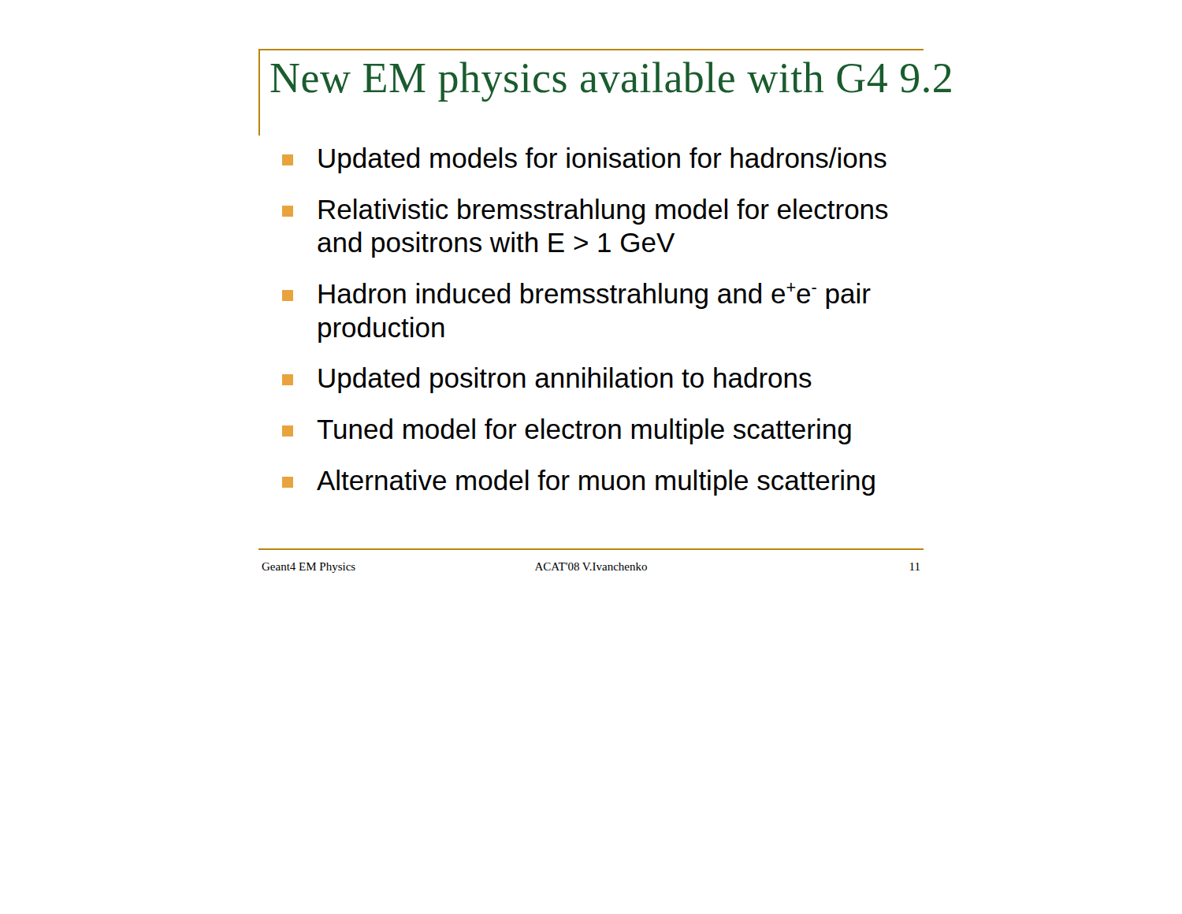New EM physics available with G4 9.2
Updated models for ionisation for hadrons/ions
Relativistic bremsstrahlung model for electrons and positrons with E > 1 GeV
Hadron induced bremsstrahlung and e+e- pair production
Updated positron annihilation to hadrons
Tuned model for electron multiple scattering
Alternative model for muon multiple scattering
Geant4 EM Physics
ACAT'08 V.Ivanchenko
11